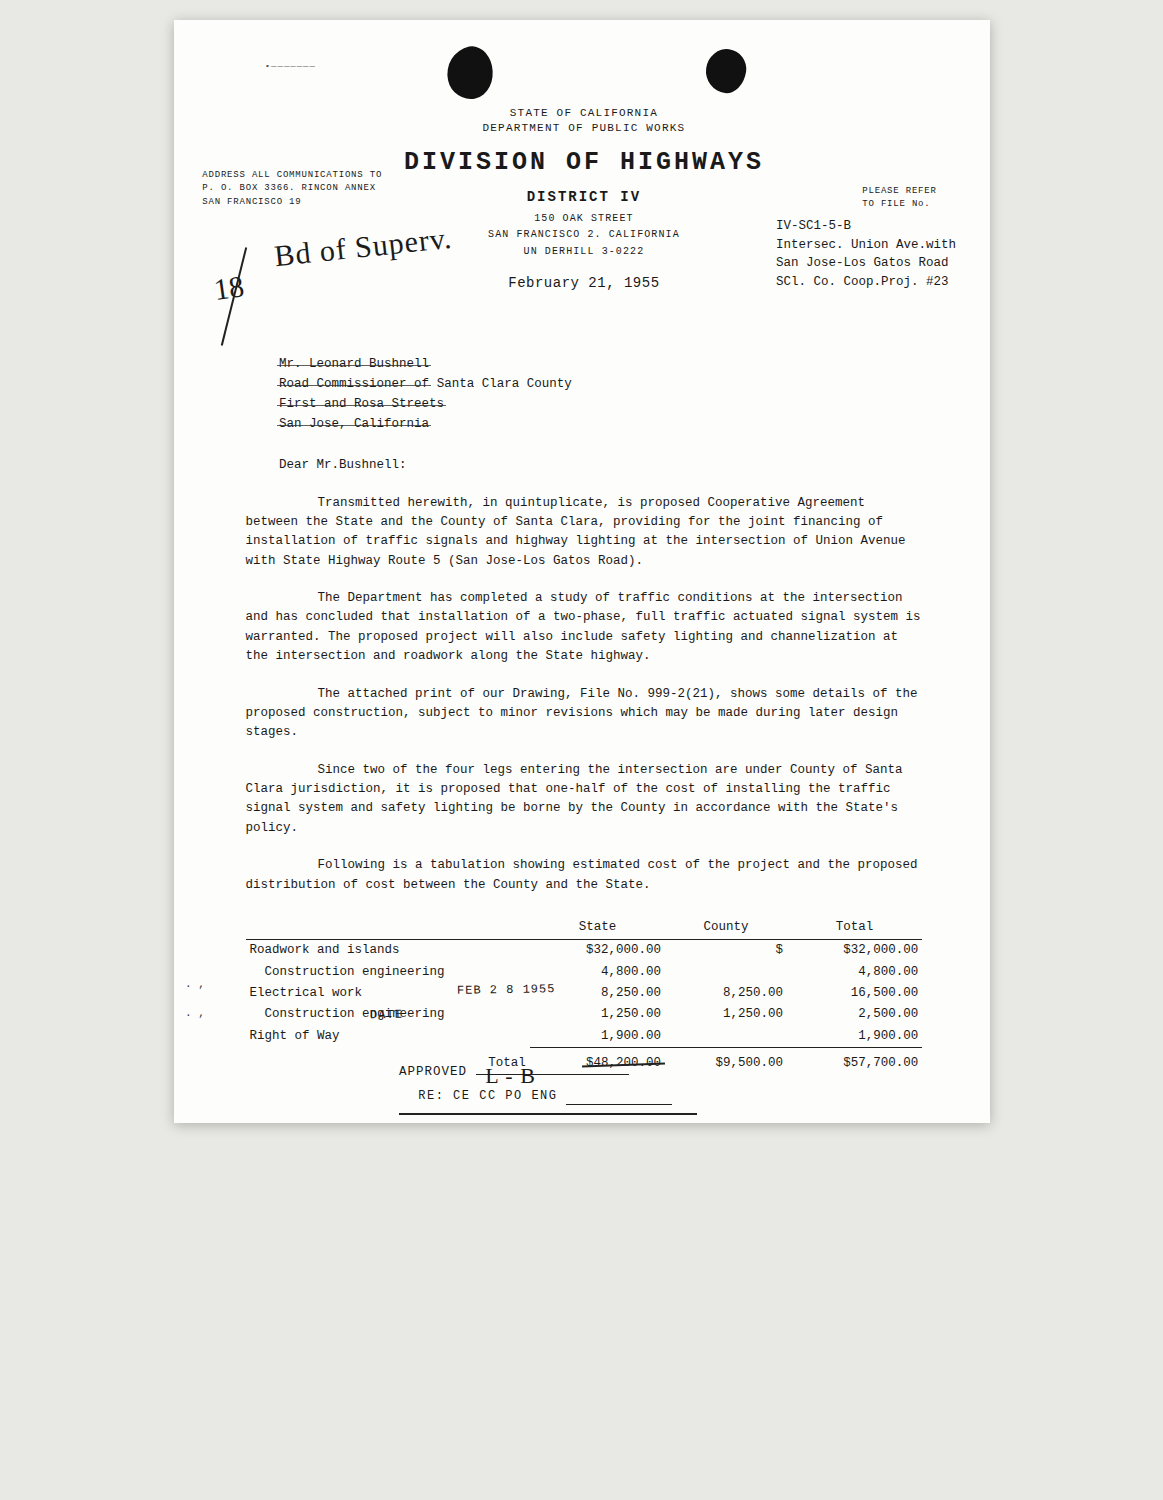•———————
STATE OF CALIFORNIA
DEPARTMENT OF PUBLIC WORKS
DIVISION OF HIGHWAYS
DISTRICT IV
150 OAK STREET
SAN FRANCISCO 2. CALIFORNIA
UN DERHILL 3-0222
ADDRESS ALL COMMUNICATIONS TO
P. O. BOX 3366. RINCON ANNEX
SAN FRANCISCO 19
February 21, 1955
PLEASE REFER
TO FILE No.
IV-SC1-5-B
Intersec. Union Ave.with
San Jose-Los Gatos Road
SCl. Co. Coop.Proj. #23
Bd of Superv.
18
Mr. Leonard Bushnell
Road Commissioner of Santa Clara County
First and Rosa Streets
San Jose, California
Dear Mr.Bushnell:
Transmitted herewith, in quintuplicate, is proposed Cooperative Agreement between the State and the County of Santa Clara, providing for the joint financing of installation of traffic signals and highway lighting at the intersection of Union Avenue with State Highway Route 5 (San Jose-Los Gatos Road).
The Department has completed a study of traffic conditions at the intersection and has concluded that installation of a two-phase, full traffic actuated signal system is warranted. The proposed project will also include safety lighting and channelization at the intersection and roadwork along the State highway.
The attached print of our Drawing, File No. 999-2(21), shows some details of the proposed construction, subject to minor revisions which may be made during later design stages.
Since two of the four legs entering the intersection are under County of Santa Clara jurisdiction, it is proposed that one-half of the cost of installing the traffic signal system and safety lighting be borne by the County in accordance with the State's policy.
Following is a tabulation showing estimated cost of the project and the proposed distribution of cost between the County and the State.
| | State | County | Total |
| --- | --- | --- | --- |
| Roadwork and islands | $32,000.00 | $ | $32,000.00 |
| Construction engineering | 4,800.00 | | 4,800.00 |
| Electrical work | 8,250.00 | 8,250.00 | 16,500.00 |
| Construction engineering | 1,250.00 | 1,250.00 | 2,500.00 |
| Right of Way | 1,900.00 | | 1,900.00 |
| Total | $48,200.00 | $9,500.00 | $57,700.00 |
FEB 2 8 1955
DATE
APPROVED L - B
RE: CE CC PO ENG
. ,
. ,